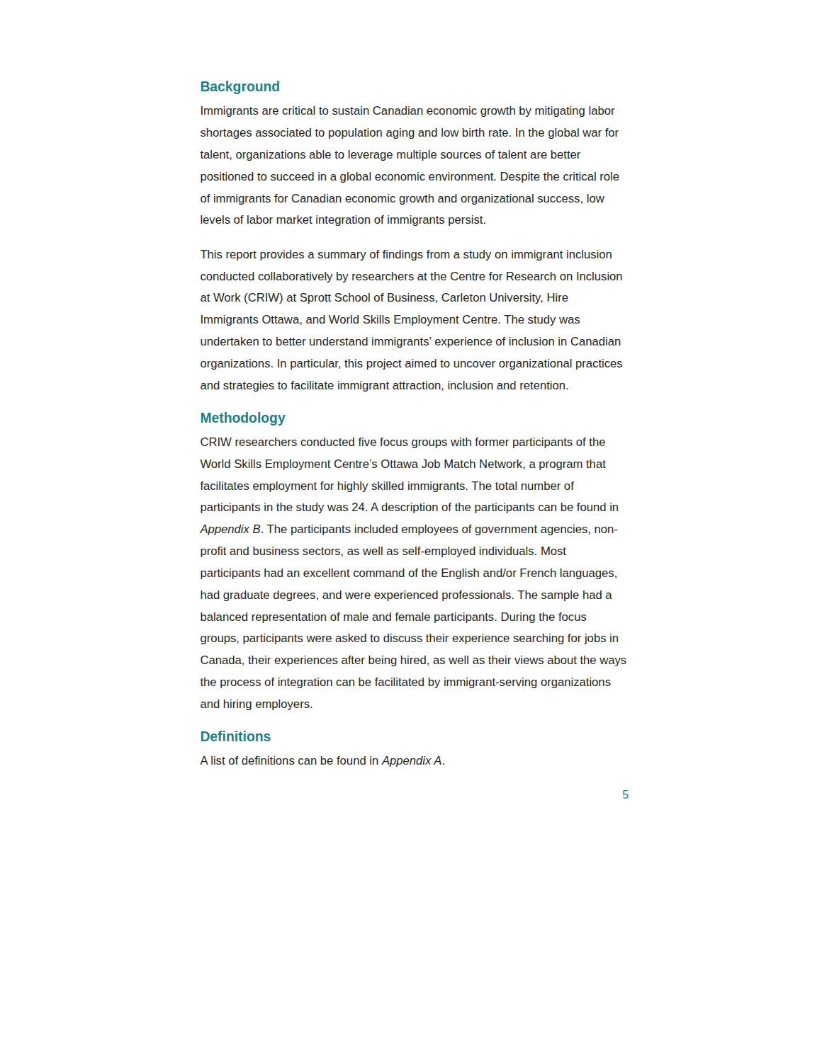Background
Immigrants are critical to sustain Canadian economic growth by mitigating labor shortages associated to population aging and low birth rate. In the global war for talent, organizations able to leverage multiple sources of talent are better positioned to succeed in a global economic environment. Despite the critical role of immigrants for Canadian economic growth and organizational success, low levels of labor market integration of immigrants persist.
This report provides a summary of findings from a study on immigrant inclusion conducted collaboratively by researchers at the Centre for Research on Inclusion at Work (CRIW) at Sprott School of Business, Carleton University, Hire Immigrants Ottawa, and World Skills Employment Centre. The study was undertaken to better understand immigrants’ experience of inclusion in Canadian organizations. In particular, this project aimed to uncover organizational practices and strategies to facilitate immigrant attraction, inclusion and retention.
Methodology
CRIW researchers conducted five focus groups with former participants of the World Skills Employment Centre’s Ottawa Job Match Network, a program that facilitates employment for highly skilled immigrants. The total number of participants in the study was 24. A description of the participants can be found in Appendix B. The participants included employees of government agencies, non-profit and business sectors, as well as self-employed individuals. Most participants had an excellent command of the English and/or French languages, had graduate degrees, and were experienced professionals. The sample had a balanced representation of male and female participants. During the focus groups, participants were asked to discuss their experience searching for jobs in Canada, their experiences after being hired, as well as their views about the ways the process of integration can be facilitated by immigrant-serving organizations and hiring employers.
Definitions
A list of definitions can be found in Appendix A.
5